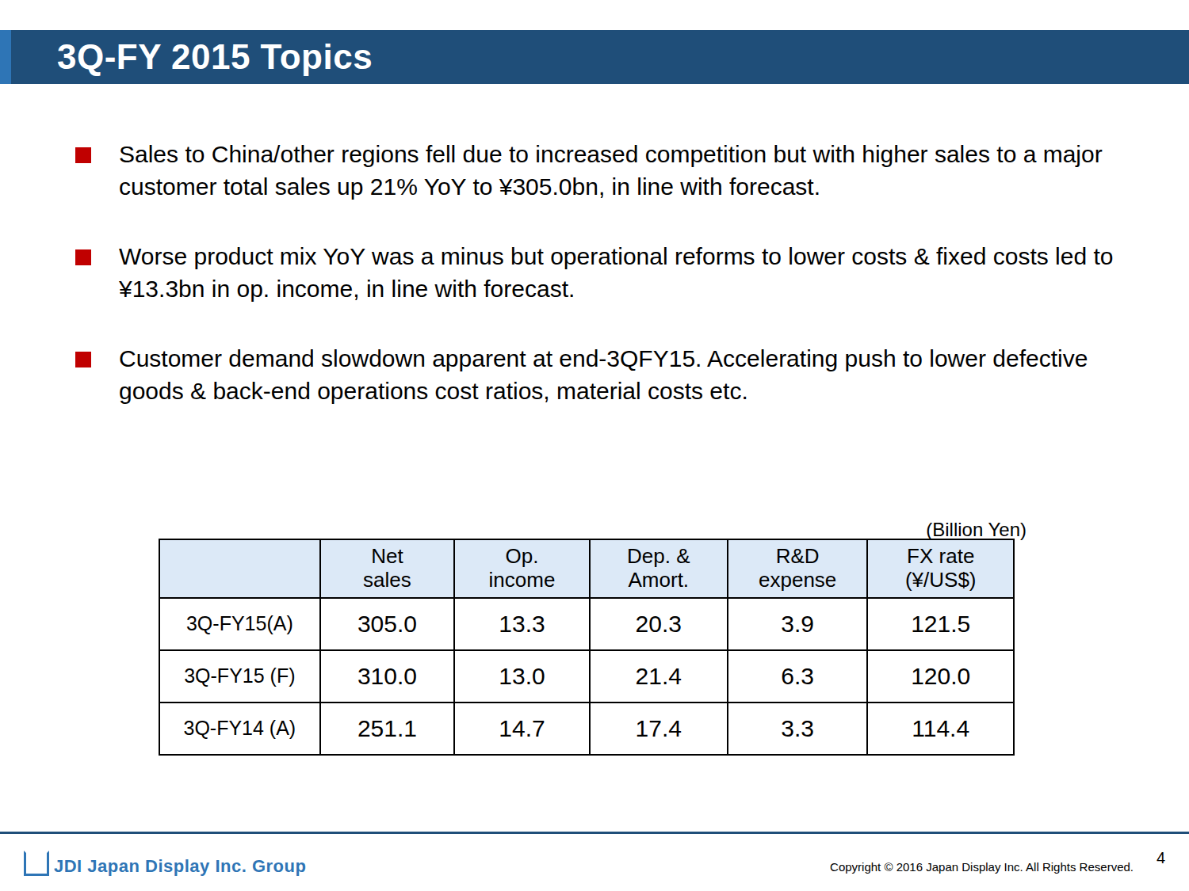3Q-FY 2015 Topics
Sales to China/other regions fell due to increased competition but with higher sales to a major customer total sales up 21% YoY to ¥305.0bn, in line with forecast.
Worse product mix YoY was a minus but operational reforms to lower costs & fixed costs led to ¥13.3bn in op. income, in line with forecast.
Customer demand slowdown apparent at end-3QFY15. Accelerating push to lower defective goods & back-end operations cost ratios, material costs etc.
(Billion Yen)
| | Net sales | Op. income | Dep. & Amort. | R&D expense | FX rate (¥/US$) |
| --- | --- | --- | --- | --- | --- |
| 3Q-FY15(A) | 305.0 | 13.3 | 20.3 | 3.9 | 121.5 |
| 3Q-FY15 (F) | 310.0 | 13.0 | 21.4 | 6.3 | 120.0 |
| 3Q-FY14 (A) | 251.1 | 14.7 | 17.4 | 3.3 | 114.4 |
JDI Japan Display Inc. Group
Copyright © 2016 Japan Display Inc. All Rights Reserved.
4